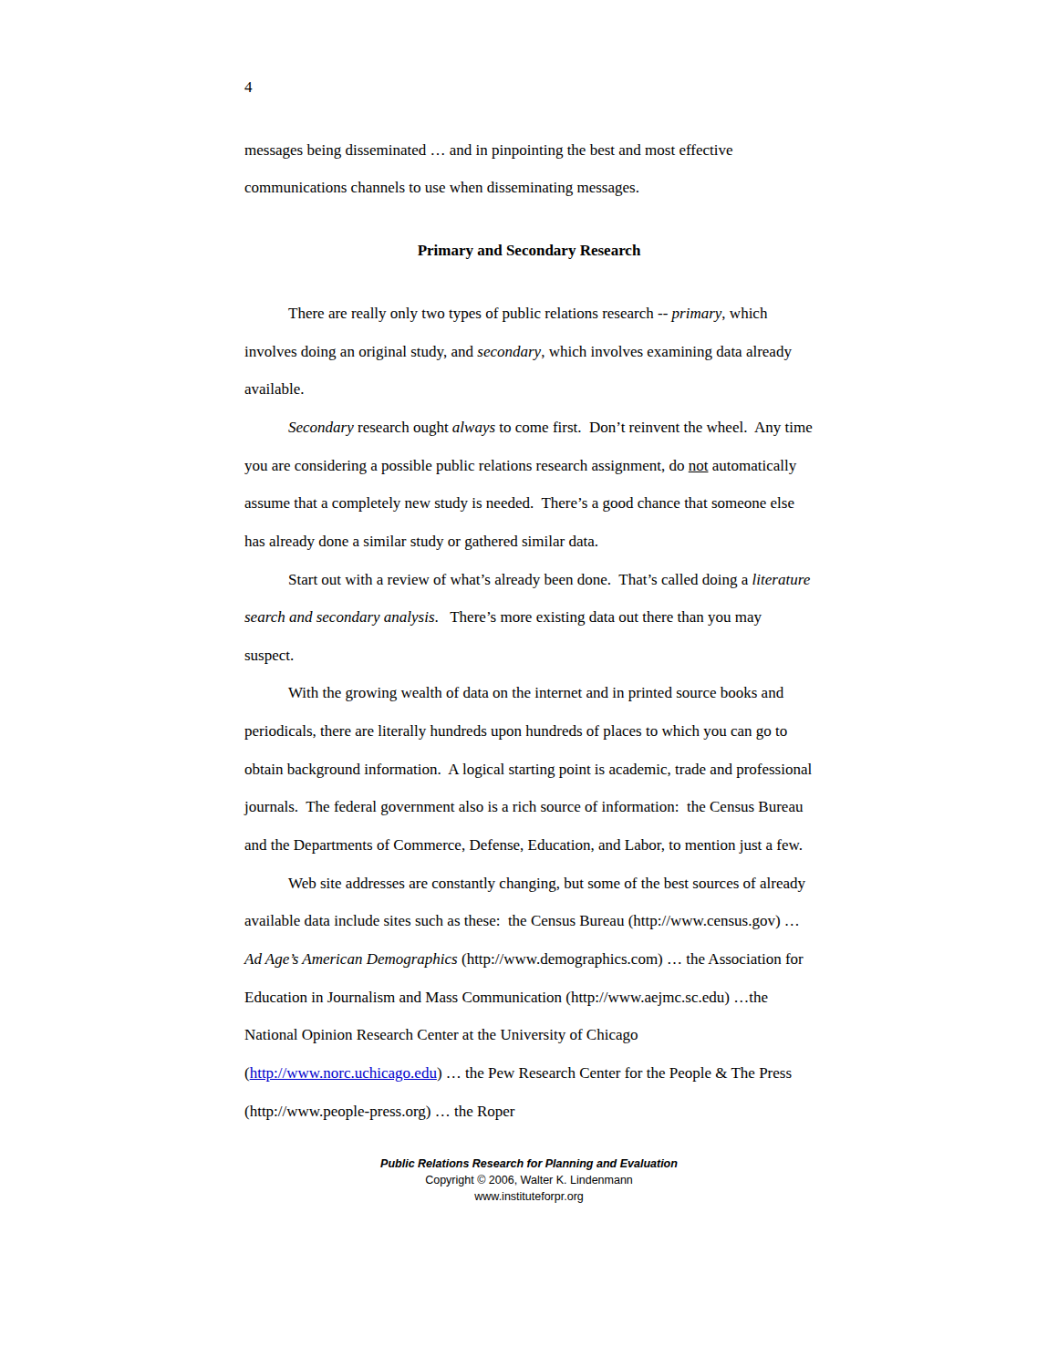4
messages being disseminated … and in pinpointing the best and most effective communications channels to use when disseminating messages.
Primary and Secondary Research
There are really only two types of public relations research -- primary, which involves doing an original study, and secondary, which involves examining data already available.
Secondary research ought always to come first. Don’t reinvent the wheel. Any time you are considering a possible public relations research assignment, do not automatically assume that a completely new study is needed. There’s a good chance that someone else has already done a similar study or gathered similar data.
Start out with a review of what’s already been done. That’s called doing a literature search and secondary analysis. There’s more existing data out there than you may suspect.
With the growing wealth of data on the internet and in printed source books and periodicals, there are literally hundreds upon hundreds of places to which you can go to obtain background information. A logical starting point is academic, trade and professional journals. The federal government also is a rich source of information: the Census Bureau and the Departments of Commerce, Defense, Education, and Labor, to mention just a few.
Web site addresses are constantly changing, but some of the best sources of already available data include sites such as these: the Census Bureau (http://www.census.gov) … Ad Age’s American Demographics (http://www.demographics.com) … the Association for Education in Journalism and Mass Communication (http://www.aejmc.sc.edu) …the National Opinion Research Center at the University of Chicago (http://www.norc.uchicago.edu) … the Pew Research Center for the People & The Press (http://www.people-press.org) … the Roper
Public Relations Research for Planning and Evaluation
Copyright © 2006, Walter K. Lindenmann
www.instituteforpr.org